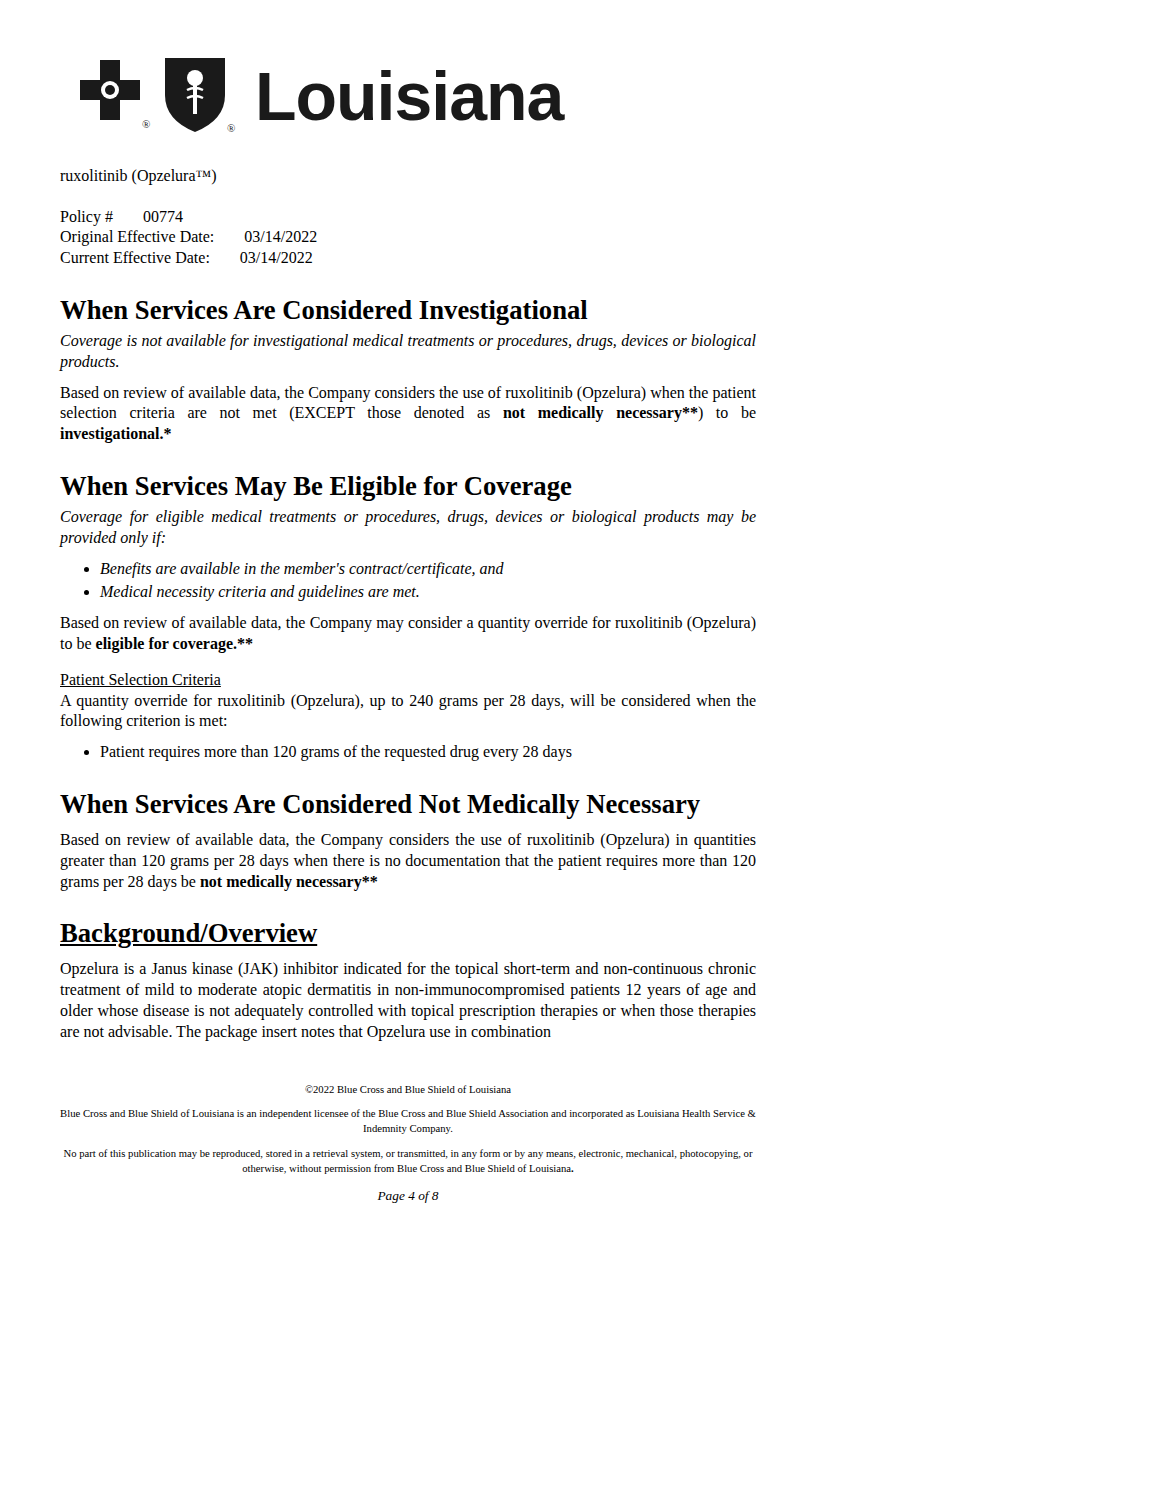® ® Louisiana
ruxolitinib (Opzelura™)
Policy # 00774
Original Effective Date: 03/14/2022
Current Effective Date: 03/14/2022
When Services Are Considered Investigational
Coverage is not available for investigational medical treatments or procedures, drugs, devices or biological products.
Based on review of available data, the Company considers the use of ruxolitinib (Opzelura) when the patient selection criteria are not met (EXCEPT those denoted as not medically necessary**) to be investigational.*
When Services May Be Eligible for Coverage
Coverage for eligible medical treatments or procedures, drugs, devices or biological products may be provided only if:
Benefits are available in the member's contract/certificate, and
Medical necessity criteria and guidelines are met.
Based on review of available data, the Company may consider a quantity override for ruxolitinib (Opzelura) to be eligible for coverage.**
Patient Selection Criteria
A quantity override for ruxolitinib (Opzelura), up to 240 grams per 28 days, will be considered when the following criterion is met:
Patient requires more than 120 grams of the requested drug every 28 days
When Services Are Considered Not Medically Necessary
Based on review of available data, the Company considers the use of ruxolitinib (Opzelura) in quantities greater than 120 grams per 28 days when there is no documentation that the patient requires more than 120 grams per 28 days be not medically necessary**
Background/Overview
Opzelura is a Janus kinase (JAK) inhibitor indicated for the topical short-term and non-continuous chronic treatment of mild to moderate atopic dermatitis in non-immunocompromised patients 12 years of age and older whose disease is not adequately controlled with topical prescription therapies or when those therapies are not advisable. The package insert notes that Opzelura use in combination
©2022 Blue Cross and Blue Shield of Louisiana
Blue Cross and Blue Shield of Louisiana is an independent licensee of the Blue Cross and Blue Shield Association and incorporated as Louisiana Health Service & Indemnity Company.
No part of this publication may be reproduced, stored in a retrieval system, or transmitted, in any form or by any means, electronic, mechanical, photocopying, or otherwise, without permission from Blue Cross and Blue Shield of Louisiana.
Page 4 of 8